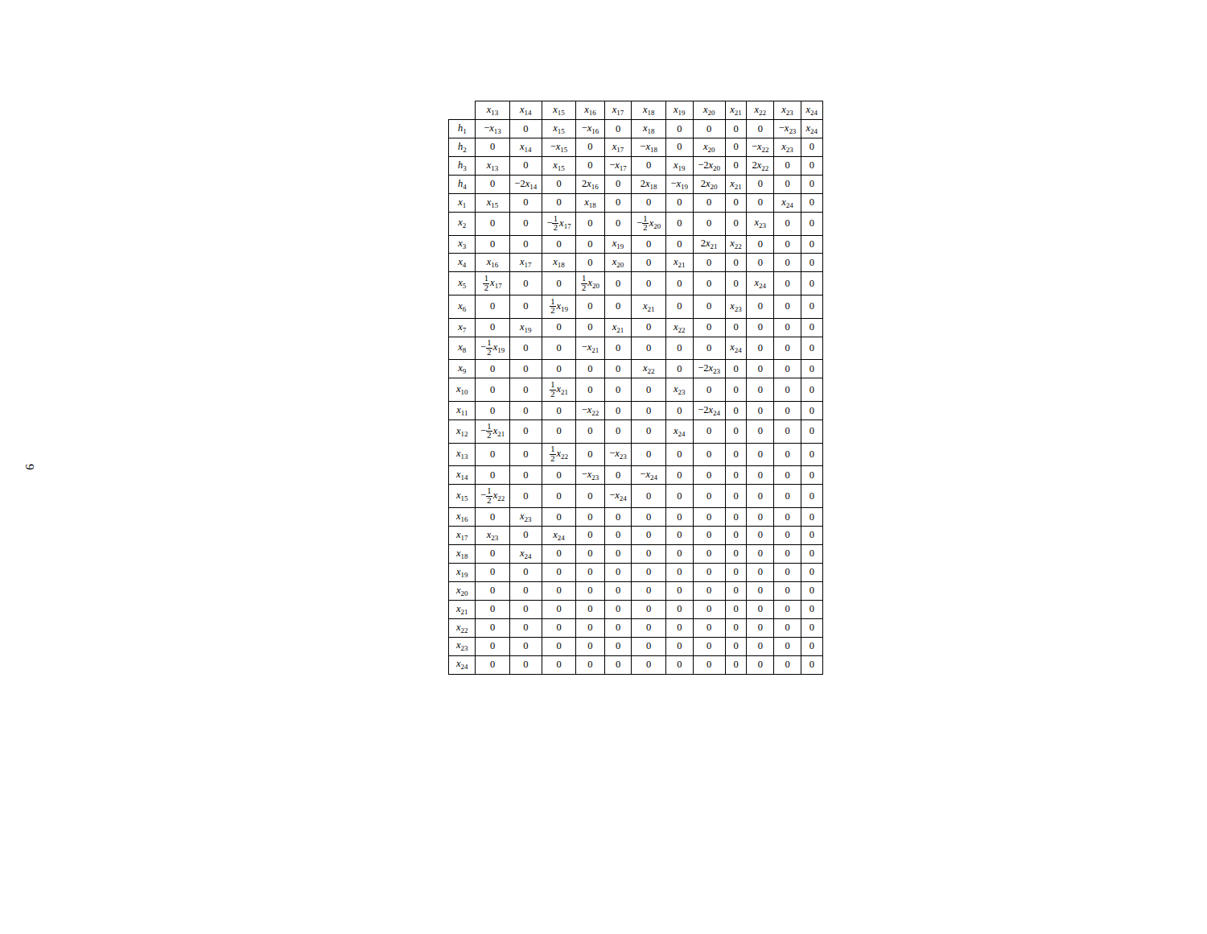6
Table of brackets
| | x 13 | x 14 | x 15 | x 16 | x 17 | x 18 | x 19 | x 20 | x 21 | x 22 | x 23 | x 24 |
| --- | --- | --- | --- | --- | --- | --- | --- | --- | --- | --- | --- | --- |
| h 1 | − x 13 | 0 | x 15 | − x 16 | 0 | x 18 | 0 | 0 | 0 | 0 | − x 23 | x 24 |
| h 2 | 0 | x 14 | − x 15 | 0 | x 17 | − x 18 | 0 | x 20 | 0 | − x 22 | x 23 | 0 |
| h 3 | x 13 | 0 | x 15 | 0 | − x 17 | 0 | x 19 | −2 x 20 | 0 | 2 x 22 | 0 | 0 |
| h 4 | 0 | −2 x 14 | 0 | 2 x 16 | 0 | 2 x 18 | − x 19 | 2 x 20 | x 21 | 0 | 0 | 0 |
| x 1 | x 15 | 0 | 0 | x 18 | 0 | 0 | 0 | 0 | 0 | 0 | x 24 | 0 |
| x 2 | 0 | 0 | − 1 2 x 17 | 0 | 0 | − 1 2 x 20 | 0 | 0 | 0 | x 23 | 0 | 0 |
| x 3 | 0 | 0 | 0 | 0 | x 19 | 0 | 0 | 2 x 21 | x 22 | 0 | 0 | 0 |
| x 4 | x 16 | x 17 | x 18 | 0 | x 20 | 0 | x 21 | 0 | 0 | 0 | 0 | 0 |
| x 5 | 1 2 x 17 | 0 | 0 | 1 2 x 20 | 0 | 0 | 0 | 0 | 0 | x 24 | 0 | 0 |
| x 6 | 0 | 0 | 1 2 x 19 | 0 | 0 | x 21 | 0 | 0 | x 23 | 0 | 0 | 0 |
| x 7 | 0 | x 19 | 0 | 0 | x 21 | 0 | x 22 | 0 | 0 | 0 | 0 | 0 |
| x 8 | − 1 2 x 19 | 0 | 0 | − x 21 | 0 | 0 | 0 | 0 | x 24 | 0 | 0 | 0 |
| x 9 | 0 | 0 | 0 | 0 | 0 | x 22 | 0 | −2 x 23 | 0 | 0 | 0 | 0 |
| x 10 | 0 | 0 | 1 2 x 21 | 0 | 0 | 0 | x 23 | 0 | 0 | 0 | 0 | 0 |
| x 11 | 0 | 0 | 0 | − x 22 | 0 | 0 | 0 | −2 x 24 | 0 | 0 | 0 | 0 |
| x 12 | − 1 2 x 21 | 0 | 0 | 0 | 0 | 0 | x 24 | 0 | 0 | 0 | 0 | 0 |
| x 13 | 0 | 0 | 1 2 x 22 | 0 | − x 23 | 0 | 0 | 0 | 0 | 0 | 0 | 0 |
| x 14 | 0 | 0 | 0 | − x 23 | 0 | − x 24 | 0 | 0 | 0 | 0 | 0 | 0 |
| x 15 | − 1 2 x 22 | 0 | 0 | 0 | − x 24 | 0 | 0 | 0 | 0 | 0 | 0 | 0 |
| x 16 | 0 | x 23 | 0 | 0 | 0 | 0 | 0 | 0 | 0 | 0 | 0 | 0 |
| x 17 | x 23 | 0 | x 24 | 0 | 0 | 0 | 0 | 0 | 0 | 0 | 0 | 0 |
| x 18 | 0 | x 24 | 0 | 0 | 0 | 0 | 0 | 0 | 0 | 0 | 0 | 0 |
| x 19 | 0 | 0 | 0 | 0 | 0 | 0 | 0 | 0 | 0 | 0 | 0 | 0 |
| x 20 | 0 | 0 | 0 | 0 | 0 | 0 | 0 | 0 | 0 | 0 | 0 | 0 |
| x 21 | 0 | 0 | 0 | 0 | 0 | 0 | 0 | 0 | 0 | 0 | 0 | 0 |
| x 22 | 0 | 0 | 0 | 0 | 0 | 0 | 0 | 0 | 0 | 0 | 0 | 0 |
| x 23 | 0 | 0 | 0 | 0 | 0 | 0 | 0 | 0 | 0 | 0 | 0 | 0 |
| x 24 | 0 | 0 | 0 | 0 | 0 | 0 | 0 | 0 | 0 | 0 | 0 | 0 |